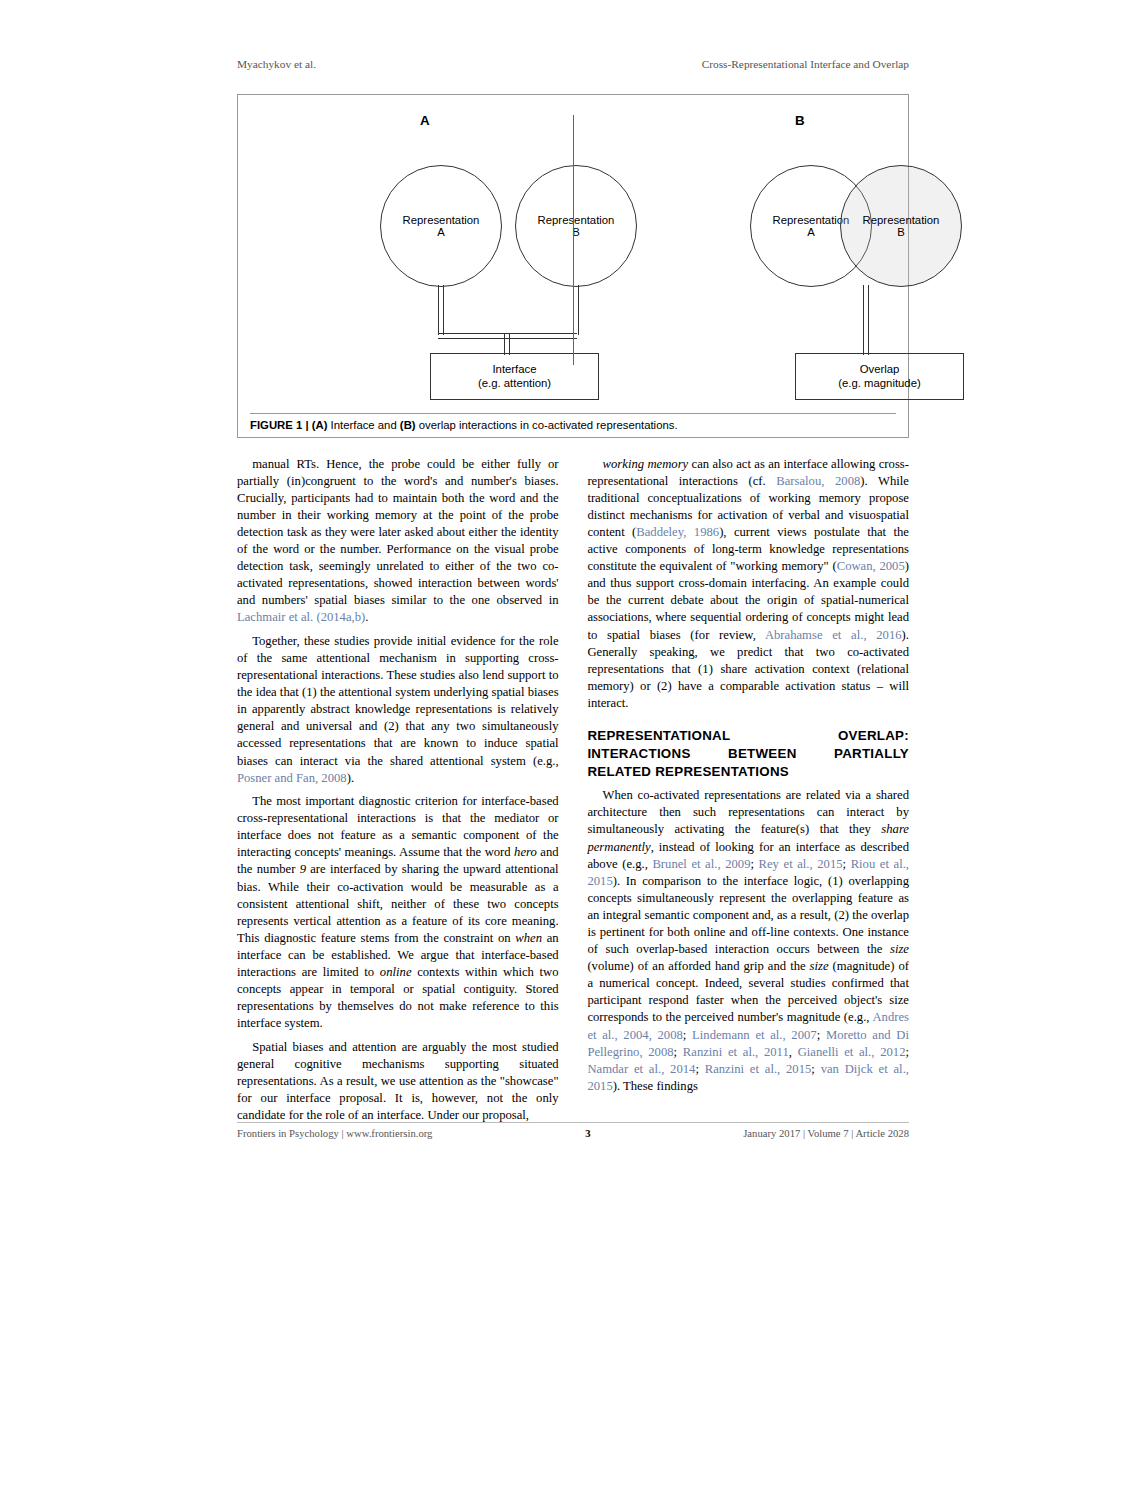Myachykov et al.
Cross-Representational Interface and Overlap
A
Representation
A
Representation
B
Interface
(e.g. attention)
B
Representation
A
Representation
B
Overlap
(e.g. magnitude)
FIGURE 1 | (A) Interface and (B) overlap interactions in co-activated representations.
manual RTs. Hence, the probe could be either fully or partially (in)congruent to the word's and number's biases. Crucially, participants had to maintain both the word and the number in their working memory at the point of the probe detection task as they were later asked about either the identity of the word or the number. Performance on the visual probe detection task, seemingly unrelated to either of the two co-activated representations, showed interaction between words' and numbers' spatial biases similar to the one observed in Lachmair et al. (2014a,b).
Together, these studies provide initial evidence for the role of the same attentional mechanism in supporting cross-representational interactions. These studies also lend support to the idea that (1) the attentional system underlying spatial biases in apparently abstract knowledge representations is relatively general and universal and (2) that any two simultaneously accessed representations that are known to induce spatial biases can interact via the shared attentional system (e.g., Posner and Fan, 2008).
The most important diagnostic criterion for interface-based cross-representational interactions is that the mediator or interface does not feature as a semantic component of the interacting concepts' meanings. Assume that the word hero and the number 9 are interfaced by sharing the upward attentional bias. While their co-activation would be measurable as a consistent attentional shift, neither of these two concepts represents vertical attention as a feature of its core meaning. This diagnostic feature stems from the constraint on when an interface can be established. We argue that interface-based interactions are limited to online contexts within which two concepts appear in temporal or spatial contiguity. Stored representations by themselves do not make reference to this interface system.
Spatial biases and attention are arguably the most studied general cognitive mechanisms supporting situated representations. As a result, we use attention as the "showcase" for our interface proposal. It is, however, not the only candidate for the role of an interface. Under our proposal,
working memory can also act as an interface allowing cross-representational interactions (cf. Barsalou, 2008). While traditional conceptualizations of working memory propose distinct mechanisms for activation of verbal and visuospatial content (Baddeley, 1986), current views postulate that the active components of long-term knowledge representations constitute the equivalent of "working memory" (Cowan, 2005) and thus support cross-domain interfacing. An example could be the current debate about the origin of spatial-numerical associations, where sequential ordering of concepts might lead to spatial biases (for review, Abrahamse et al., 2016). Generally speaking, we predict that two co-activated representations that (1) share activation context (relational memory) or (2) have a comparable activation status – will interact.
REPRESENTATIONAL OVERLAP: INTERACTIONS BETWEEN PARTIALLY RELATED REPRESENTATIONS
When co-activated representations are related via a shared architecture then such representations can interact by simultaneously activating the feature(s) that they share permanently, instead of looking for an interface as described above (e.g., Brunel et al., 2009; Rey et al., 2015; Riou et al., 2015). In comparison to the interface logic, (1) overlapping concepts simultaneously represent the overlapping feature as an integral semantic component and, as a result, (2) the overlap is pertinent for both online and off-line contexts. One instance of such overlap-based interaction occurs between the size (volume) of an afforded hand grip and the size (magnitude) of a numerical concept. Indeed, several studies confirmed that participant respond faster when the perceived object's size corresponds to the perceived number's magnitude (e.g., Andres et al., 2004, 2008; Lindemann et al., 2007; Moretto and Di Pellegrino, 2008; Ranzini et al., 2011, Gianelli et al., 2012; Namdar et al., 2014; Ranzini et al., 2015; van Dijck et al., 2015). These findings
Frontiers in Psychology | www.frontiersin.org
3
January 2017 | Volume 7 | Article 2028